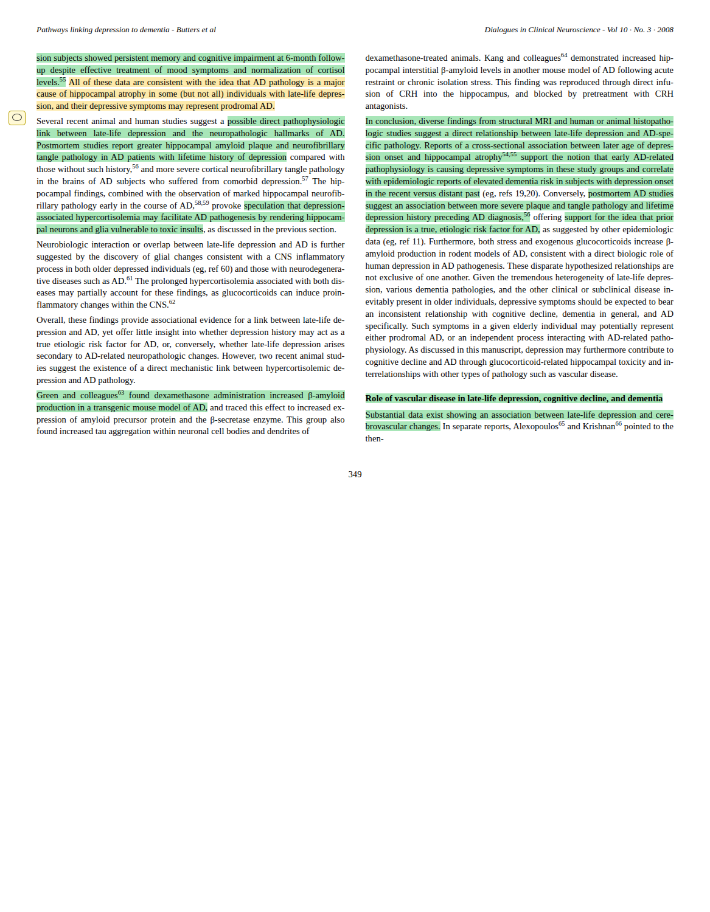Pathways linking depression to dementia - Butters et al
Dialogues in Clinical Neuroscience - Vol 10 · No. 3 · 2008
sion subjects showed persistent memory and cognitive impairment at 6-month follow-up despite effective treatment of mood symptoms and normalization of cortisol levels.55 All of these data are consistent with the idea that AD pathology is a major cause of hippocampal atrophy in some (but not all) individuals with late-life depression, and their depressive symptoms may represent prodromal AD.
Several recent animal and human studies suggest a possible direct pathophysiologic link between late-life depression and the neuropathologic hallmarks of AD. Postmortem studies report greater hippocampal amyloid plaque and neurofibrillary tangle pathology in AD patients with lifetime history of depression compared with those without such history,56 and more severe cortical neurofibrillary tangle pathology in the brains of AD subjects who suffered from comorbid depression.57 The hippocampal findings, combined with the observation of marked hippocampal neurofibrillary pathology early in the course of AD,58,59 provoke speculation that depression-associated hypercortisolemia may facilitate AD pathogenesis by rendering hippocampal neurons and glia vulnerable to toxic insults, as discussed in the previous section.
Neurobiologic interaction or overlap between late-life depression and AD is further suggested by the discovery of glial changes consistent with a CNS inflammatory process in both older depressed individuals (eg, ref 60) and those with neurodegenerative diseases such as AD.61 The prolonged hypercortisolemia associated with both diseases may partially account for these findings, as glucocorticoids can induce proinflammatory changes within the CNS.62
Overall, these findings provide associational evidence for a link between late-life depression and AD, yet offer little insight into whether depression history may act as a true etiologic risk factor for AD, or, conversely, whether late-life depression arises secondary to AD-related neuropathologic changes. However, two recent animal studies suggest the existence of a direct mechanistic link between hypercortisolemic depression and AD pathology.
Green and colleagues63 found dexamethasone administration increased β-amyloid production in a transgenic mouse model of AD, and traced this effect to increased expression of amyloid precursor protein and the β-secretase enzyme. This group also found increased tau aggregation within neuronal cell bodies and dendrites of
dexamethasone-treated animals. Kang and colleagues64 demonstrated increased hippocampal interstitial β-amyloid levels in another mouse model of AD following acute restraint or chronic isolation stress. This finding was reproduced through direct infusion of CRH into the hippocampus, and blocked by pretreatment with CRH antagonists.
In conclusion, diverse findings from structural MRI and human or animal histopathologic studies suggest a direct relationship between late-life depression and AD-specific pathology. Reports of a cross-sectional association between later age of depression onset and hippocampal atrophy54,55 support the notion that early AD-related pathophysiology is causing depressive symptoms in these study groups and correlate with epidemiologic reports of elevated dementia risk in subjects with depression onset in the recent versus distant past (eg, refs 19,20). Conversely, postmortem AD studies suggest an association between more severe plaque and tangle pathology and lifetime depression history preceding AD diagnosis,56 offering support for the idea that prior depression is a true, etiologic risk factor for AD, as suggested by other epidemiologic data (eg, ref 11). Furthermore, both stress and exogenous glucocorticoids increase β-amyloid production in rodent models of AD, consistent with a direct biologic role of human depression in AD pathogenesis. These disparate hypothesized relationships are not exclusive of one another. Given the tremendous heterogeneity of late-life depression, various dementia pathologies, and the other clinical or subclinical disease inevitably present in older individuals, depressive symptoms should be expected to bear an inconsistent relationship with cognitive decline, dementia in general, and AD specifically. Such symptoms in a given elderly individual may potentially represent either prodromal AD, or an independent process interacting with AD-related pathophysiology. As discussed in this manuscript, depression may furthermore contribute to cognitive decline and AD through glucocorticoid-related hippocampal toxicity and interrelationships with other types of pathology such as vascular disease.
Role of vascular disease in late-life depression, cognitive decline, and dementia
Substantial data exist showing an association between late-life depression and cerebrovascular changes. In separate reports, Alexopoulos65 and Krishnan66 pointed to the then-
349